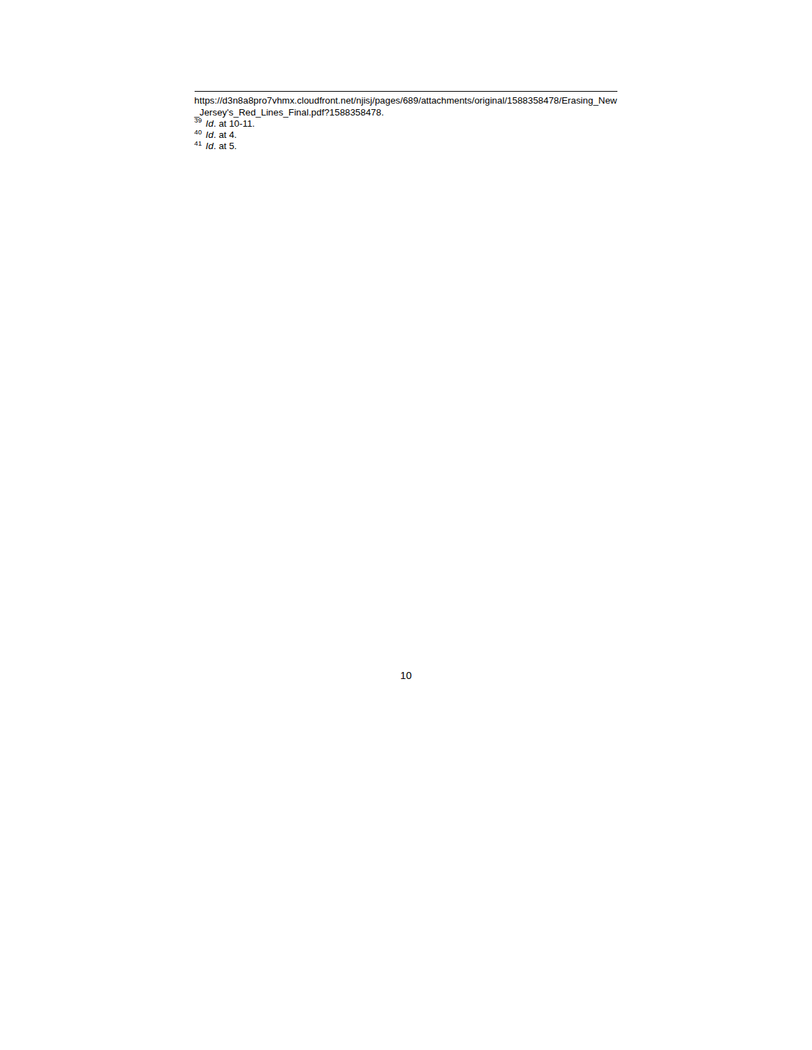https://d3n8a8pro7vhmx.cloudfront.net/njisj/pages/689/attachments/original/1588358478/Erasing_New_Jersey's_Red_Lines_Final.pdf?1588358478.
39 Id. at 10-11.
40 Id. at 4.
41 Id. at 5.
10